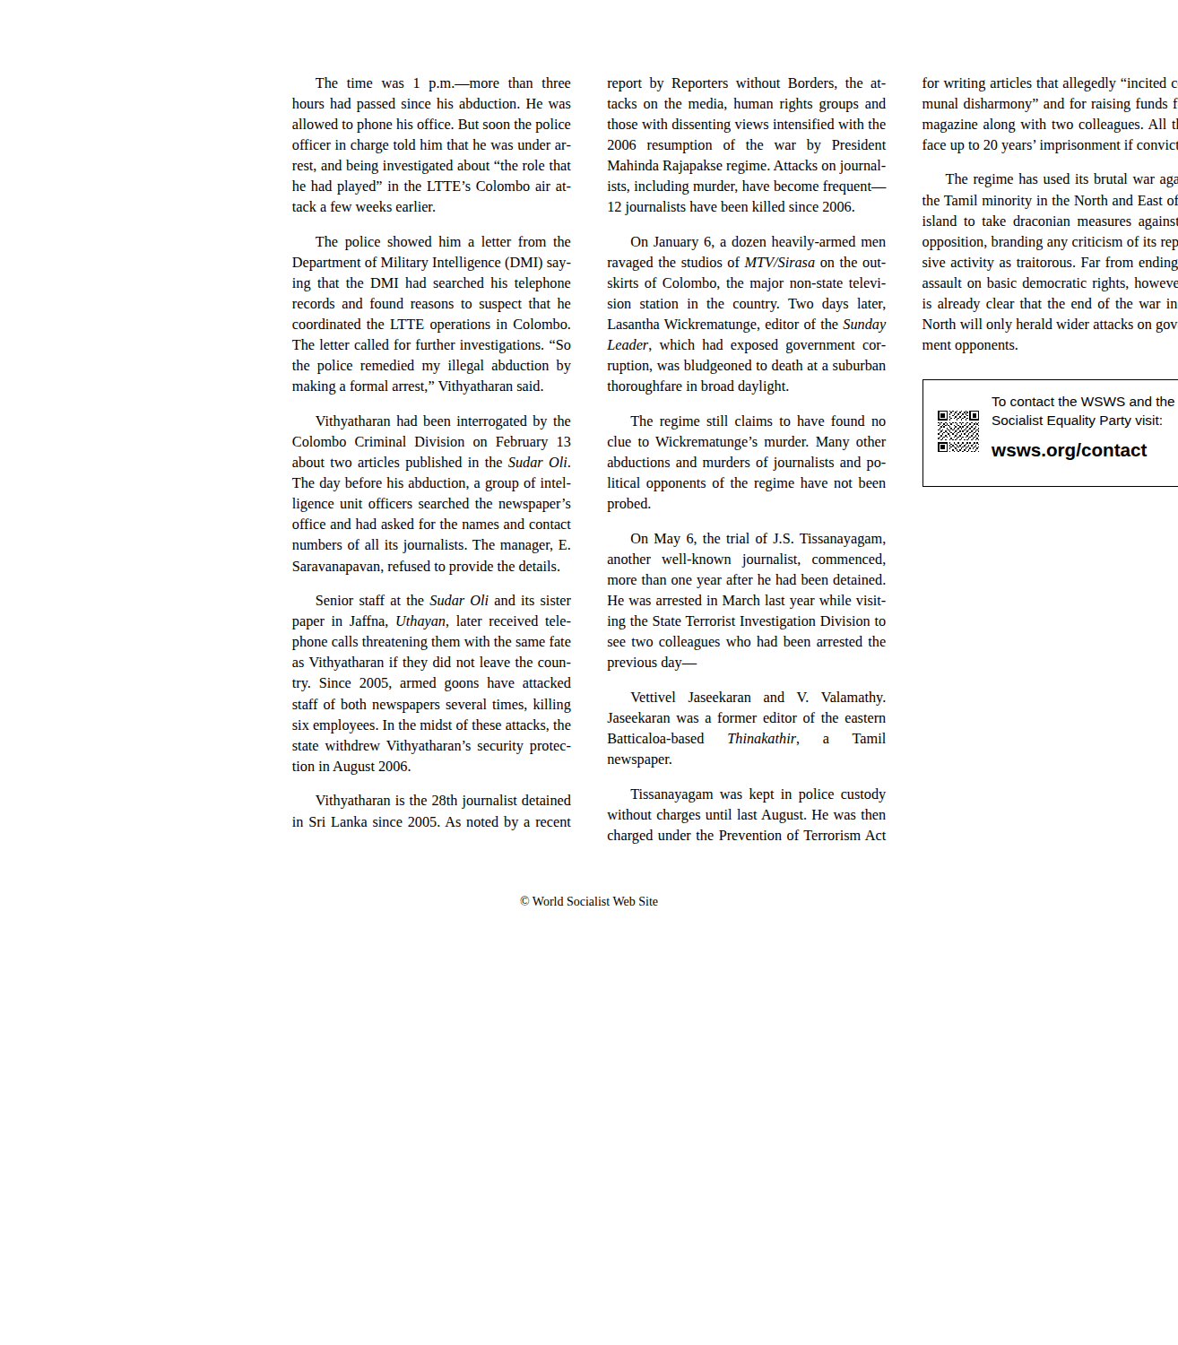The time was 1 p.m.—more than three hours had passed since his abduction. He was allowed to phone his office. But soon the police officer in charge told him that he was under arrest, and being investigated about “the role that he had played” in the LTTE’s Colombo air attack a few weeks earlier.
The police showed him a letter from the Department of Military Intelligence (DMI) saying that the DMI had searched his telephone records and found reasons to suspect that he coordinated the LTTE operations in Colombo. The letter called for further investigations. “So the police remedied my illegal abduction by making a formal arrest,” Vithyatharan said.
Vithyatharan had been interrogated by the Colombo Criminal Division on February 13 about two articles published in the Sudar Oli. The day before his abduction, a group of intelligence unit officers searched the newspaper’s office and had asked for the names and contact numbers of all its journalists. The manager, E. Saravanapavan, refused to provide the details.
Senior staff at the Sudar Oli and its sister paper in Jaffna, Uthayan, later received telephone calls threatening them with the same fate as Vithyatharan if they did not leave the country. Since 2005, armed goons have attacked staff of both newspapers several times, killing six employees. In the midst of these attacks, the state withdrew Vithyatharan’s security protection in August 2006.
Vithyatharan is the 28th journalist detained in Sri Lanka since 2005. As noted by a recent report by Reporters without Borders, the attacks on the media, human rights groups and those with dissenting views intensified with the 2006 resumption of the war by President Mahinda Rajapakse regime. Attacks on journalists, including murder, have become frequent—12 journalists have been killed since 2006.
On January 6, a dozen heavily-armed men ravaged the studios of MTV/Sirasa on the outskirts of Colombo, the major non-state television station in the country. Two days later, Lasantha Wickrematunge, editor of the Sunday Leader, which had exposed government corruption, was bludgeoned to death at a suburban thoroughfare in broad daylight.
The regime still claims to have found no clue to Wickrematunge’s murder. Many other abductions and murders of journalists and political opponents of the regime have not been probed.
On May 6, the trial of J.S. Tissanayagam, another well-known journalist, commenced, more than one year after he had been detained. He was arrested in March last year while visiting the State Terrorist Investigation Division to see two colleagues who had been arrested the previous day—
Vettivel Jaseekaran and V. Valamathy. Jaseekaran was a former editor of the eastern Batticaloa-based Thinakathir, a Tamil newspaper.
Tissanayagam was kept in police custody without charges until last August. He was then charged under the Prevention of Terrorism Act for writing articles that allegedly “incited communal disharmony” and for raising funds for a magazine along with two colleagues. All three face up to 20 years’ imprisonment if convicted.
The regime has used its brutal war against the Tamil minority in the North and East of the island to take draconian measures against all opposition, branding any criticism of its repressive activity as traitorous. Far from ending the assault on basic democratic rights, however, it is already clear that the end of the war in the North will only herald wider attacks on government opponents.
To contact the WSWS and the Socialist Equality Party visit:
wsws.org/contact
© World Socialist Web Site